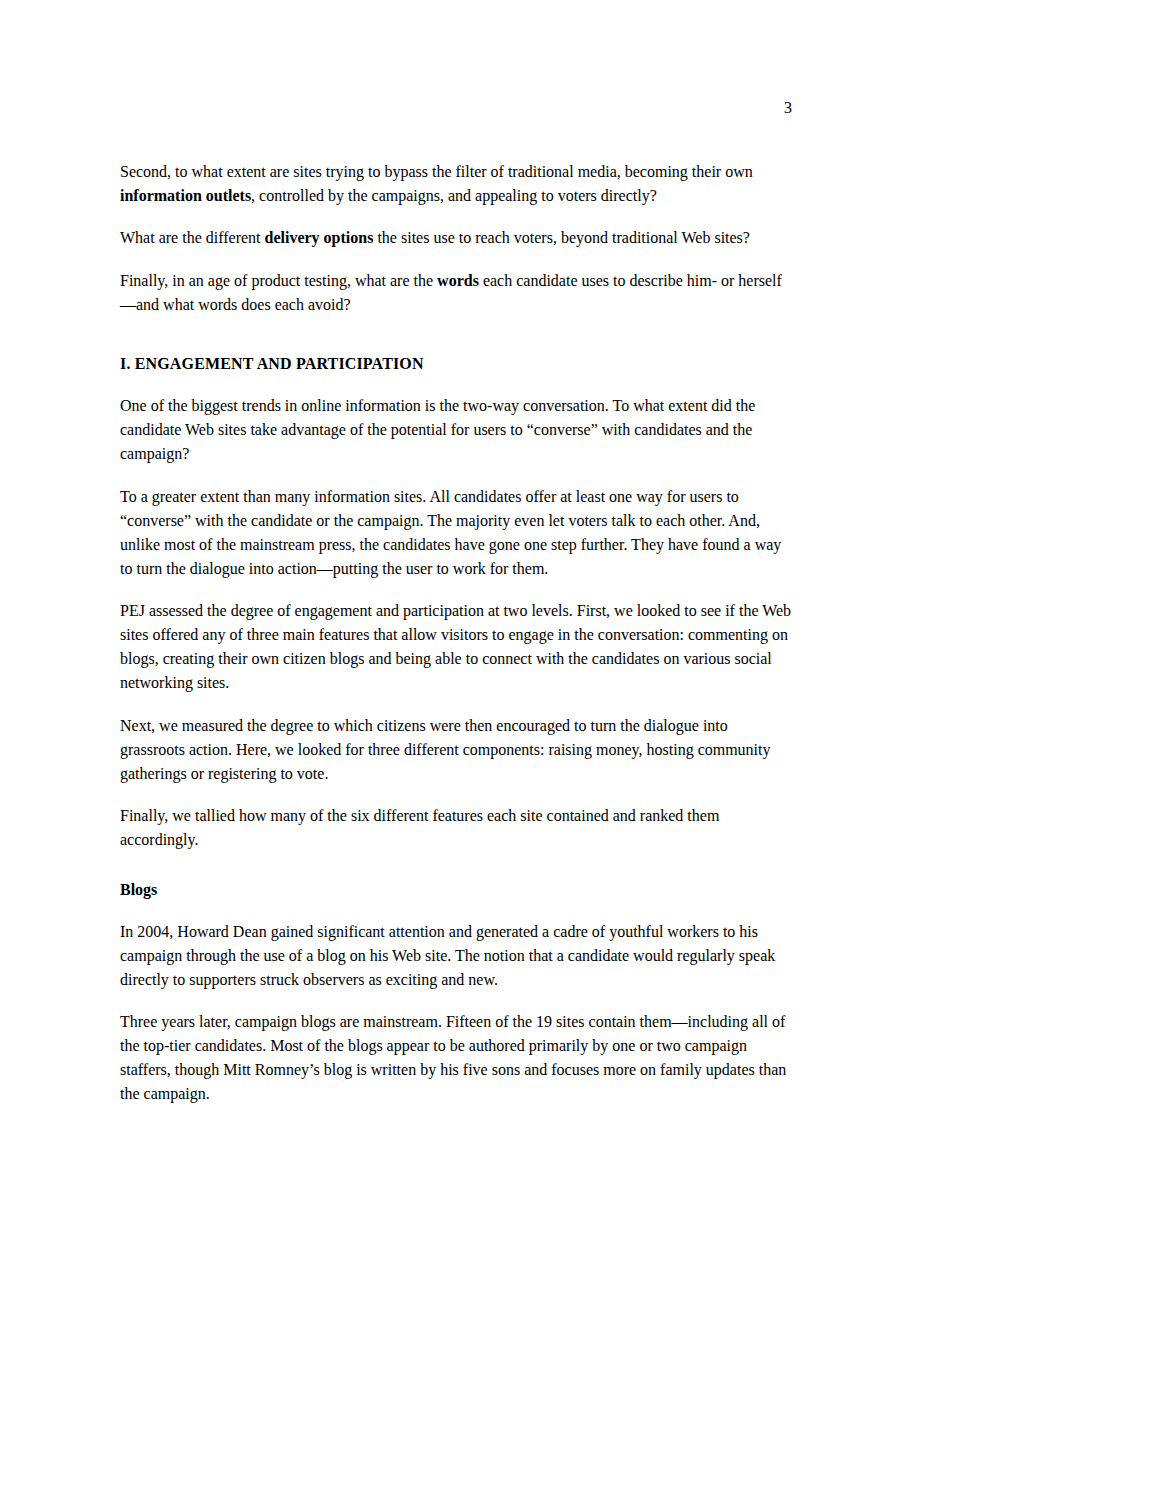3
Second, to what extent are sites trying to bypass the filter of traditional media, becoming their own information outlets, controlled by the campaigns, and appealing to voters directly?
What are the different delivery options the sites use to reach voters, beyond traditional Web sites?
Finally, in an age of product testing, what are the words each candidate uses to describe him- or herself—and what words does each avoid?
I. ENGAGEMENT AND PARTICIPATION
One of the biggest trends in online information is the two-way conversation. To what extent did the candidate Web sites take advantage of the potential for users to “converse” with candidates and the campaign?
To a greater extent than many information sites. All candidates offer at least one way for users to “converse” with the candidate or the campaign. The majority even let voters talk to each other. And, unlike most of the mainstream press, the candidates have gone one step further. They have found a way to turn the dialogue into action—putting the user to work for them.
PEJ assessed the degree of engagement and participation at two levels. First, we looked to see if the Web sites offered any of three main features that allow visitors to engage in the conversation: commenting on blogs, creating their own citizen blogs and being able to connect with the candidates on various social networking sites.
Next, we measured the degree to which citizens were then encouraged to turn the dialogue into grassroots action. Here, we looked for three different components: raising money, hosting community gatherings or registering to vote.
Finally, we tallied how many of the six different features each site contained and ranked them accordingly.
Blogs
In 2004, Howard Dean gained significant attention and generated a cadre of youthful workers to his campaign through the use of a blog on his Web site. The notion that a candidate would regularly speak directly to supporters struck observers as exciting and new.
Three years later, campaign blogs are mainstream. Fifteen of the 19 sites contain them—including all of the top-tier candidates. Most of the blogs appear to be authored primarily by one or two campaign staffers, though Mitt Romney’s blog is written by his five sons and focuses more on family updates than the campaign.